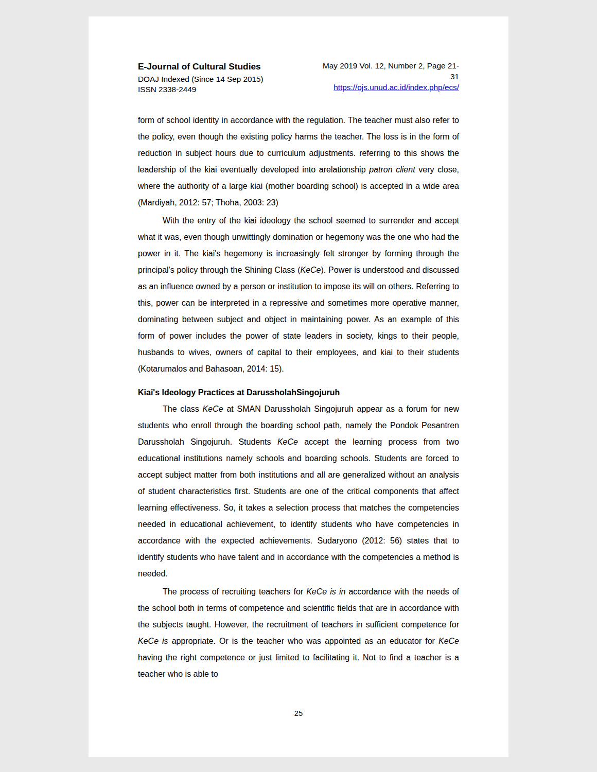E-Journal of Cultural Studies
DOAJ Indexed (Since 14 Sep 2015) ISSN 2338-2449
May 2019 Vol. 12, Number 2, Page 21-31 https://ojs.unud.ac.id/index.php/ecs/
form of school identity in accordance with the regulation. The teacher must also refer to the policy, even though the existing policy harms the teacher. The loss is in the form of reduction in subject hours due to curriculum adjustments. referring to this shows the leadership of the kiai eventually developed into arelationship patron client very close, where the authority of a large kiai (mother boarding school) is accepted in a wide area (Mardiyah, 2012: 57; Thoha, 2003: 23)
With the entry of the kiai ideology the school seemed to surrender and accept what it was, even though unwittingly domination or hegemony was the one who had the power in it. The kiai's hegemony is increasingly felt stronger by forming through the principal's policy through the Shining Class (KeCe). Power is understood and discussed as an influence owned by a person or institution to impose its will on others. Referring to this, power can be interpreted in a repressive and sometimes more operative manner, dominating between subject and object in maintaining power. As an example of this form of power includes the power of state leaders in society, kings to their people, husbands to wives, owners of capital to their employees, and kiai to their students (Kotarumalos and Bahasoan, 2014: 15).
Kiai's Ideology Practices at DarussholahSingojuruh
The class KeCe at SMAN Darussholah Singojuruh appear as a forum for new students who enroll through the boarding school path, namely the Pondok Pesantren Darussholah Singojuruh. Students KeCe accept the learning process from two educational institutions namely schools and boarding schools. Students are forced to accept subject matter from both institutions and all are generalized without an analysis of student characteristics first. Students are one of the critical components that affect learning effectiveness. So, it takes a selection process that matches the competencies needed in educational achievement, to identify students who have competencies in accordance with the expected achievements. Sudaryono (2012: 56) states that to identify students who have talent and in accordance with the competencies a method is needed.
The process of recruiting teachers for KeCe is in accordance with the needs of the school both in terms of competence and scientific fields that are in accordance with the subjects taught. However, the recruitment of teachers in sufficient competence for KeCe is appropriate. Or is the teacher who was appointed as an educator for KeCe having the right competence or just limited to facilitating it. Not to find a teacher is a teacher who is able to
25